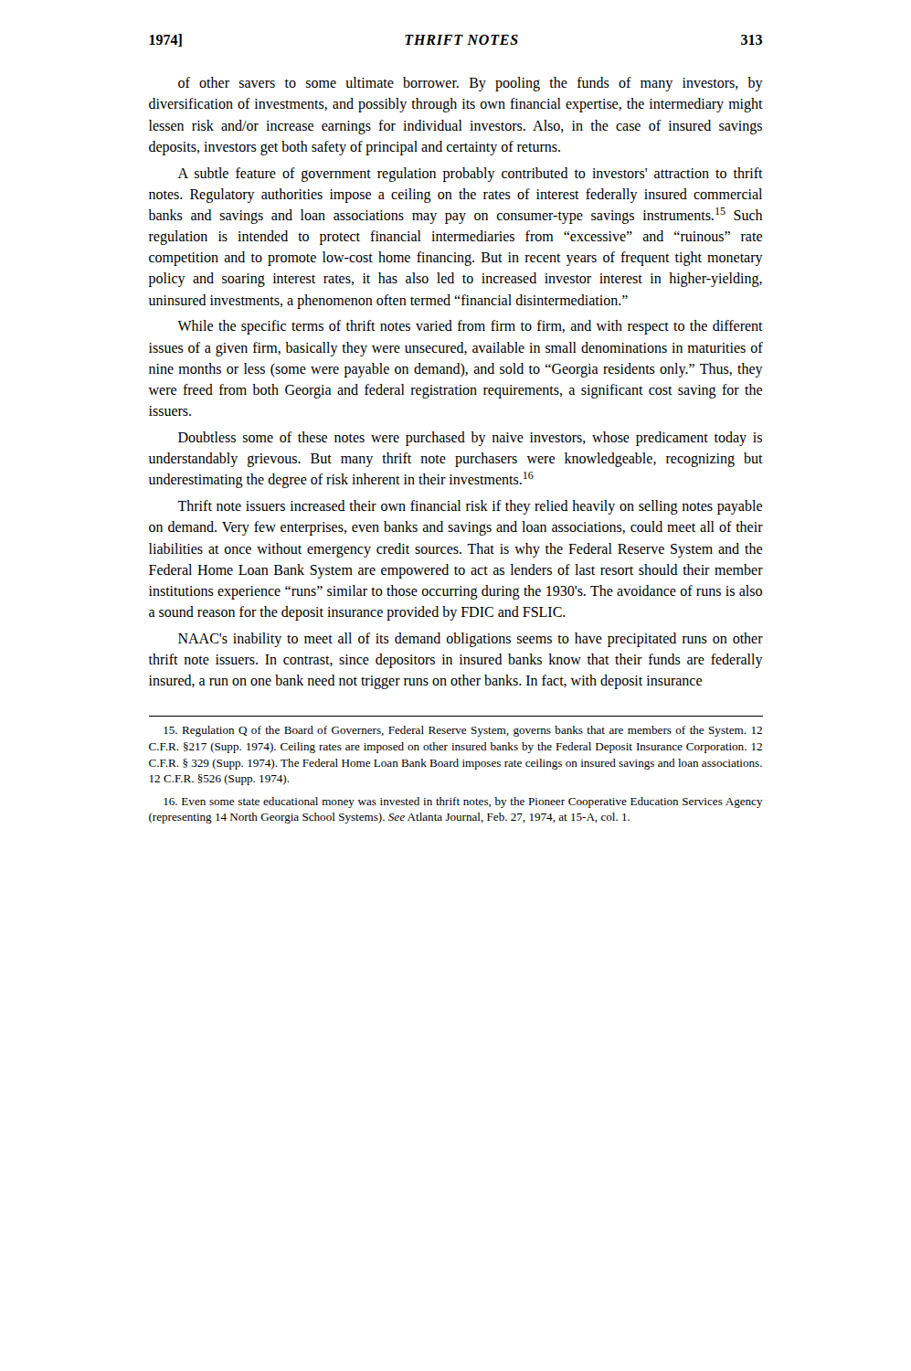1974] THRIFT NOTES 313
of other savers to some ultimate borrower. By pooling the funds of many investors, by diversification of investments, and possibly through its own financial expertise, the intermediary might lessen risk and/or increase earnings for individual investors. Also, in the case of insured savings deposits, investors get both safety of principal and certainty of returns.
A subtle feature of government regulation probably contributed to investors' attraction to thrift notes. Regulatory authorities impose a ceiling on the rates of interest federally insured commercial banks and savings and loan associations may pay on consumer-type savings instruments.15 Such regulation is intended to protect financial intermediaries from “excessive” and “ruinous” rate competition and to promote low-cost home financing. But in recent years of frequent tight monetary policy and soaring interest rates, it has also led to increased investor interest in higher-yielding, uninsured investments, a phenomenon often termed “financial disintermediation.”
While the specific terms of thrift notes varied from firm to firm, and with respect to the different issues of a given firm, basically they were unsecured, available in small denominations in maturities of nine months or less (some were payable on demand), and sold to “Georgia residents only.” Thus, they were freed from both Georgia and federal registration requirements, a significant cost saving for the issuers.
Doubtless some of these notes were purchased by naive investors, whose predicament today is understandably grievous. But many thrift note purchasers were knowledgeable, recognizing but underestimating the degree of risk inherent in their investments.16
Thrift note issuers increased their own financial risk if they relied heavily on selling notes payable on demand. Very few enterprises, even banks and savings and loan associations, could meet all of their liabilities at once without emergency credit sources. That is why the Federal Reserve System and the Federal Home Loan Bank System are empowered to act as lenders of last resort should their member institutions experience “runs” similar to those occurring during the 1930's. The avoidance of runs is also a sound reason for the deposit insurance provided by FDIC and FSLIC.
NAAC's inability to meet all of its demand obligations seems to have precipitated runs on other thrift note issuers. In contrast, since depositors in insured banks know that their funds are federally insured, a run on one bank need not trigger runs on other banks. In fact, with deposit insurance
15. Regulation Q of the Board of Governers, Federal Reserve System, governs banks that are members of the System. 12 C.F.R. §217 (Supp. 1974). Ceiling rates are imposed on other insured banks by the Federal Deposit Insurance Corporation. 12 C.F.R. § 329 (Supp. 1974). The Federal Home Loan Bank Board imposes rate ceilings on insured savings and loan associations. 12 C.F.R. §526 (Supp. 1974).
16. Even some state educational money was invested in thrift notes, by the Pioneer Cooperative Education Services Agency (representing 14 North Georgia School Systems). See Atlanta Journal, Feb. 27, 1974, at 15-A, col. 1.